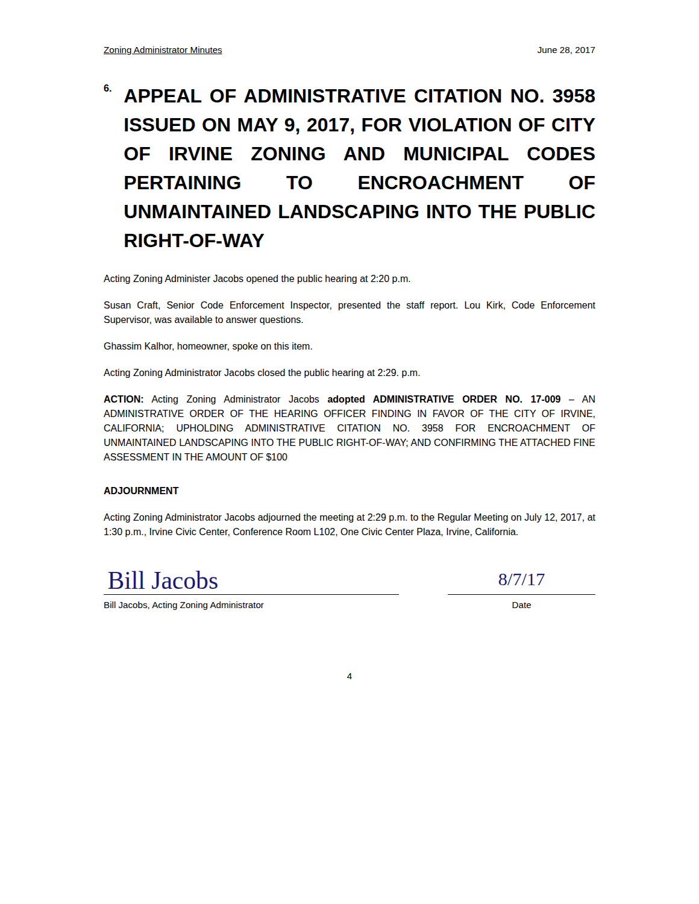Zoning Administrator Minutes June 28, 2017
6.
Appeal of Administrative Citation No. 3958 Issued on May 9, 2017, for Violation of City of Irvine Zoning and Municipal Codes Pertaining to Encroachment of Unmaintained Landscaping into the Public Right-of-Way
Acting Zoning Administer Jacobs opened the public hearing at 2:20 p.m.
Susan Craft, Senior Code Enforcement Inspector, presented the staff report. Lou Kirk, Code Enforcement Supervisor, was available to answer questions.
Ghassim Kalhor, homeowner, spoke on this item.
Acting Zoning Administrator Jacobs closed the public hearing at 2:29. p.m.
ACTION: Acting Zoning Administrator Jacobs adopted ADMINISTRATIVE ORDER NO. 17-009 – AN ADMINISTRATIVE ORDER OF THE HEARING OFFICER FINDING IN FAVOR OF THE CITY OF IRVINE, CALIFORNIA; UPHOLDING ADMINISTRATIVE CITATION NO. 3958 FOR ENCROACHMENT OF UNMAINTAINED LANDSCAPING INTO THE PUBLIC RIGHT-OF-WAY; AND CONFIRMING THE ATTACHED FINE ASSESSMENT IN THE AMOUNT OF $100
Adjournment
Acting Zoning Administrator Jacobs adjourned the meeting at 2:29 p.m. to the Regular Meeting on July 12, 2017, at 1:30 p.m., Irvine Civic Center, Conference Room L102, One Civic Center Plaza, Irvine, California.
Bill Jacobs
Bill Jacobs, Acting Zoning Administrator
8/7/17
Date
4